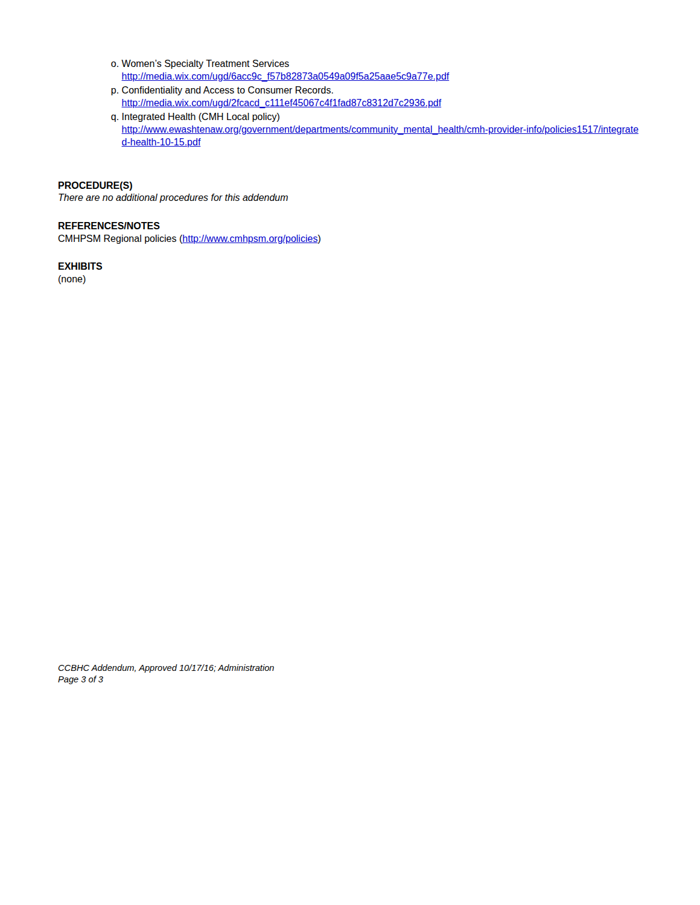Women’s Specialty Treatment Services
http://media.wix.com/ugd/6acc9c_f57b82873a0549a09f5a25aae5c9a77e.pdf
Confidentiality and Access to Consumer Records.
http://media.wix.com/ugd/2fcacd_c111ef45067c4f1fad87c8312d7c2936.pdf
Integrated Health (CMH Local policy)
http://www.ewashtenaw.org/government/departments/community_mental_health/cmh-provider-info/policies1517/integrated-health-10-15.pdf
PROCEDURE(S)
There are no additional procedures for this addendum
REFERENCES/NOTES
CMHPSM Regional policies (http://www.cmhpsm.org/policies)
EXHIBITS
(none)
CCBHC Addendum, Approved 10/17/16; Administration
Page 3 of 3